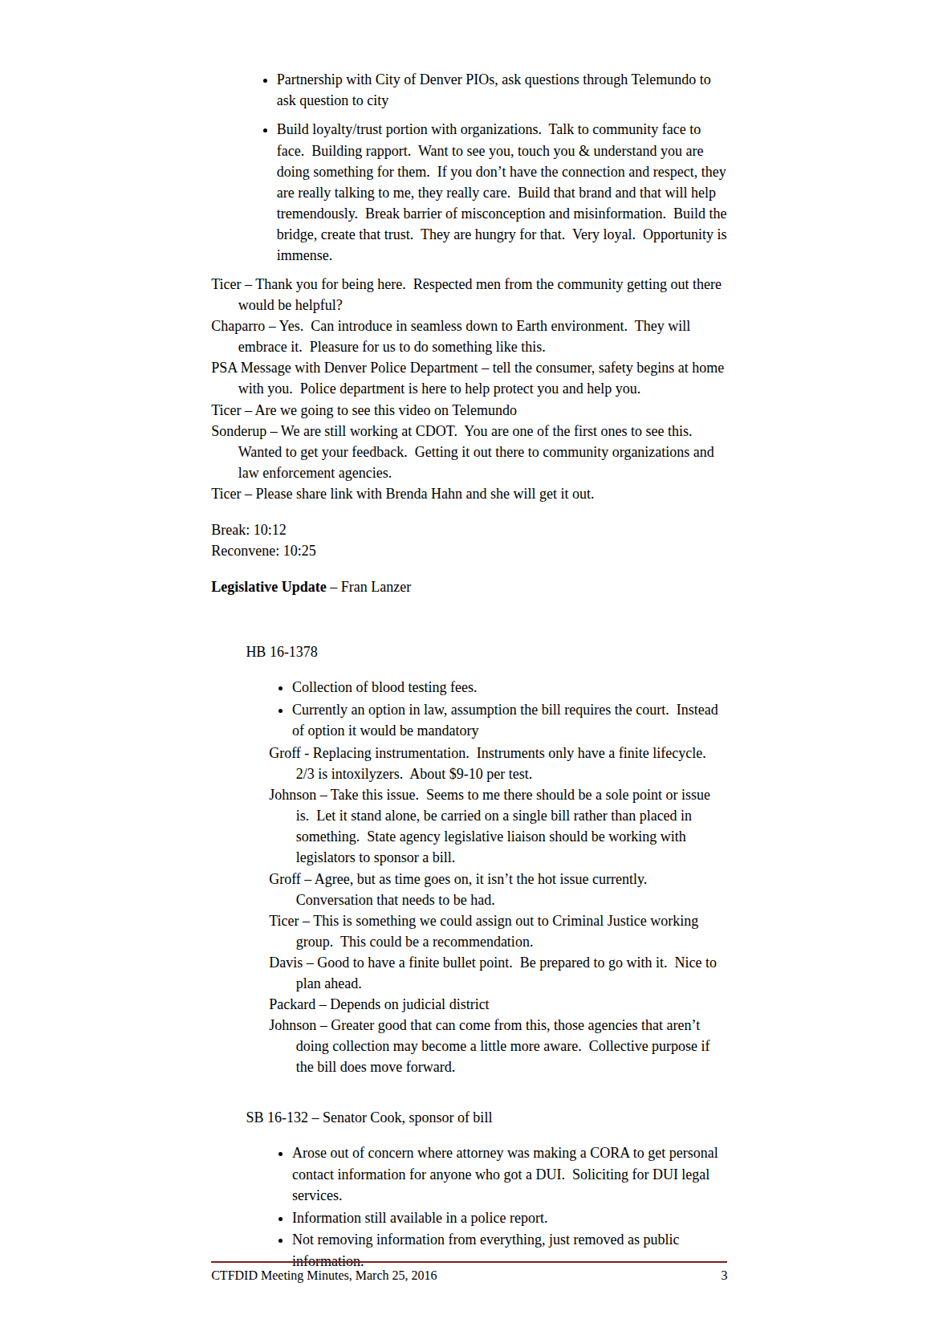Partnership with City of Denver PIOs, ask questions through Telemundo to ask question to city
Build loyalty/trust portion with organizations. Talk to community face to face. Building rapport. Want to see you, touch you & understand you are doing something for them. If you don’t have the connection and respect, they are really talking to me, they really care. Build that brand and that will help tremendously. Break barrier of misconception and misinformation. Build the bridge, create that trust. They are hungry for that. Very loyal. Opportunity is immense.
Ticer – Thank you for being here. Respected men from the community getting out there would be helpful?
Chaparro – Yes. Can introduce in seamless down to Earth environment. They will embrace it. Pleasure for us to do something like this.
PSA Message with Denver Police Department – tell the consumer, safety begins at home with you. Police department is here to help protect you and help you.
Ticer – Are we going to see this video on Telemundo
Sonderup – We are still working at CDOT. You are one of the first ones to see this. Wanted to get your feedback. Getting it out there to community organizations and law enforcement agencies.
Ticer – Please share link with Brenda Hahn and she will get it out.
Break: 10:12
Reconvene: 10:25
Legislative Update
– Fran Lanzer
HB 16-1378
Collection of blood testing fees.
Currently an option in law, assumption the bill requires the court. Instead of option it would be mandatory
Groff - Replacing instrumentation. Instruments only have a finite lifecycle. 2/3 is intoxilyzers. About $9-10 per test.
Johnson – Take this issue. Seems to me there should be a sole point or issue is. Let it stand alone, be carried on a single bill rather than placed in something. State agency legislative liaison should be working with legislators to sponsor a bill.
Groff – Agree, but as time goes on, it isn’t the hot issue currently. Conversation that needs to be had.
Ticer – This is something we could assign out to Criminal Justice working group. This could be a recommendation.
Davis – Good to have a finite bullet point. Be prepared to go with it. Nice to plan ahead.
Packard – Depends on judicial district
Johnson – Greater good that can come from this, those agencies that aren’t doing collection may become a little more aware. Collective purpose if the bill does move forward.
SB 16-132 – Senator Cook, sponsor of bill
Arose out of concern where attorney was making a CORA to get personal contact information for anyone who got a DUI. Soliciting for DUI legal services.
Information still available in a police report.
Not removing information from everything, just removed as public information.
CTFDID Meeting Minutes, March 25, 2016 3